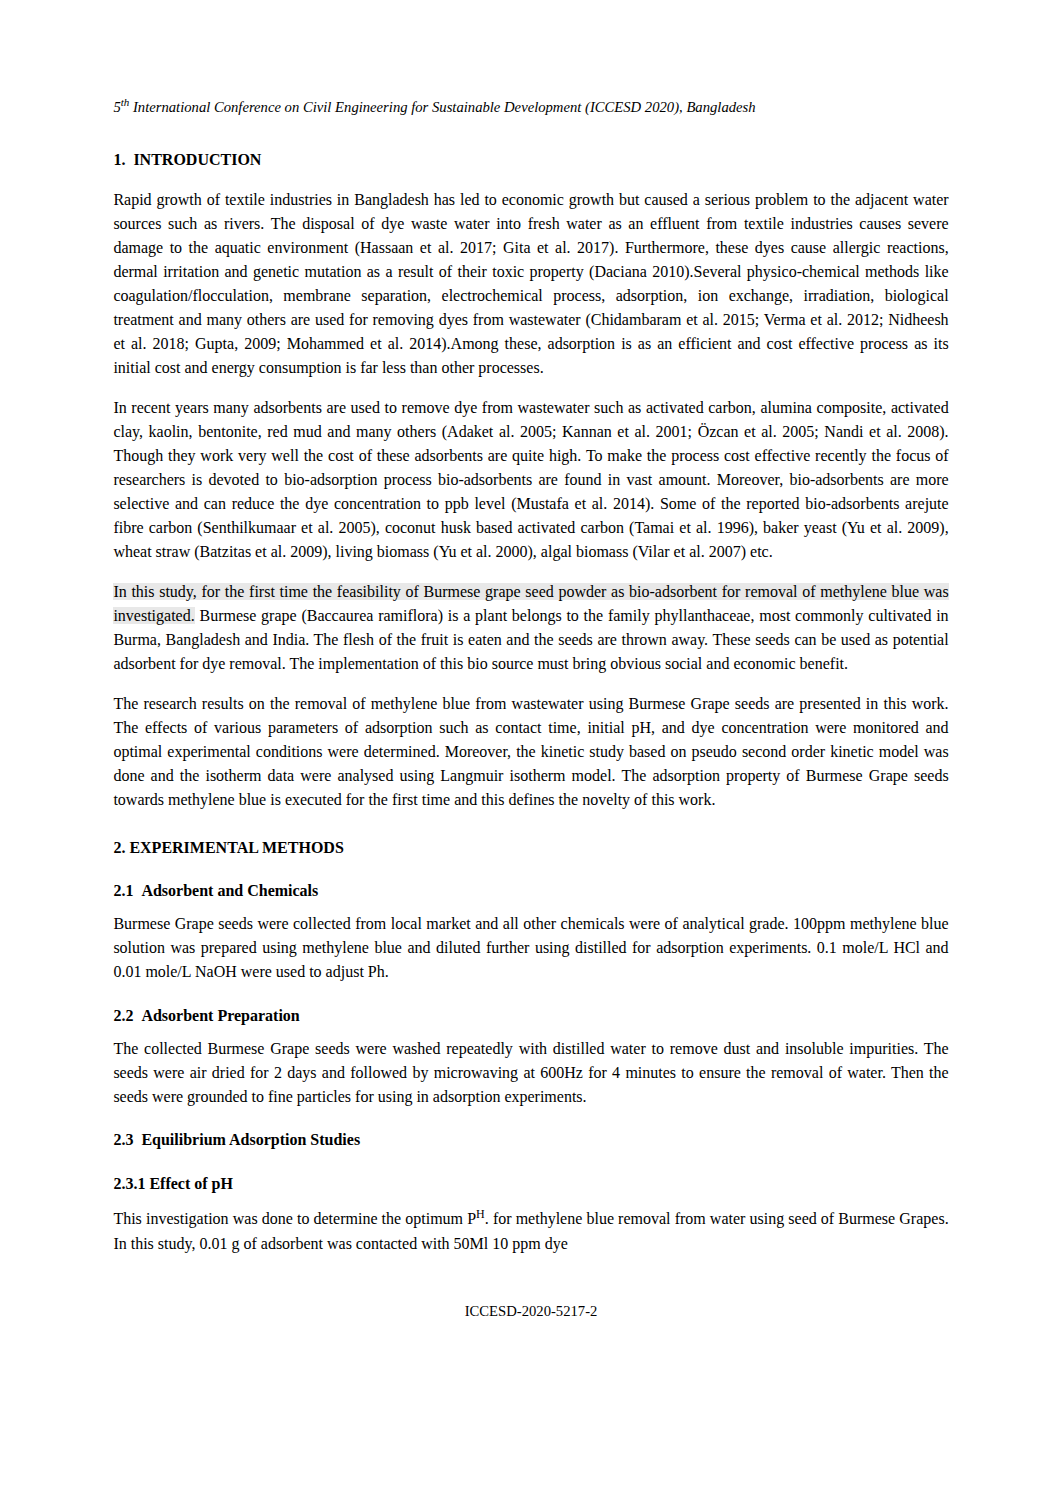5th International Conference on Civil Engineering for Sustainable Development (ICCESD 2020), Bangladesh
1. INTRODUCTION
Rapid growth of textile industries in Bangladesh has led to economic growth but caused a serious problem to the adjacent water sources such as rivers. The disposal of dye waste water into fresh water as an effluent from textile industries causes severe damage to the aquatic environment (Hassaan et al. 2017; Gita et al. 2017). Furthermore, these dyes cause allergic reactions, dermal irritation and genetic mutation as a result of their toxic property (Daciana 2010).Several physico-chemical methods like coagulation/flocculation, membrane separation, electrochemical process, adsorption, ion exchange, irradiation, biological treatment and many others are used for removing dyes from wastewater (Chidambaram et al. 2015; Verma et al. 2012; Nidheesh et al. 2018; Gupta, 2009; Mohammed et al. 2014).Among these, adsorption is as an efficient and cost effective process as its initial cost and energy consumption is far less than other processes.
In recent years many adsorbents are used to remove dye from wastewater such as activated carbon, alumina composite, activated clay, kaolin, bentonite, red mud and many others (Adaket al. 2005; Kannan et al. 2001; Özcan et al. 2005; Nandi et al. 2008). Though they work very well the cost of these adsorbents are quite high. To make the process cost effective recently the focus of researchers is devoted to bio-adsorption process bio-adsorbents are found in vast amount. Moreover, bio-adsorbents are more selective and can reduce the dye concentration to ppb level (Mustafa et al. 2014). Some of the reported bio-adsorbents arejute fibre carbon (Senthilkumaar et al. 2005), coconut husk based activated carbon (Tamai et al. 1996), baker yeast (Yu et al. 2009), wheat straw (Batzitas et al. 2009), living biomass (Yu et al. 2000), algal biomass (Vilar et al. 2007) etc.
In this study, for the first time the feasibility of Burmese grape seed powder as bio-adsorbent for removal of methylene blue was investigated. Burmese grape (Baccaurea ramiflora) is a plant belongs to the family phyllanthaceae, most commonly cultivated in Burma, Bangladesh and India. The flesh of the fruit is eaten and the seeds are thrown away. These seeds can be used as potential adsorbent for dye removal. The implementation of this bio source must bring obvious social and economic benefit.
The research results on the removal of methylene blue from wastewater using Burmese Grape seeds are presented in this work. The effects of various parameters of adsorption such as contact time, initial pH, and dye concentration were monitored and optimal experimental conditions were determined. Moreover, the kinetic study based on pseudo second order kinetic model was done and the isotherm data were analysed using Langmuir isotherm model. The adsorption property of Burmese Grape seeds towards methylene blue is executed for the first time and this defines the novelty of this work.
2. EXPERIMENTAL METHODS
2.1 Adsorbent and Chemicals
Burmese Grape seeds were collected from local market and all other chemicals were of analytical grade. 100ppm methylene blue solution was prepared using methylene blue and diluted further using distilled for adsorption experiments. 0.1 mole/L HCl and 0.01 mole/L NaOH were used to adjust Ph.
2.2 Adsorbent Preparation
The collected Burmese Grape seeds were washed repeatedly with distilled water to remove dust and insoluble impurities. The seeds were air dried for 2 days and followed by microwaving at 600Hz for 4 minutes to ensure the removal of water. Then the seeds were grounded to fine particles for using in adsorption experiments.
2.3 Equilibrium Adsorption Studies
2.3.1 Effect of pH
This investigation was done to determine the optimum PH. for methylene blue removal from water using seed of Burmese Grapes. In this study, 0.01 g of adsorbent was contacted with 50Ml 10 ppm dye
ICCESD-2020-5217-2